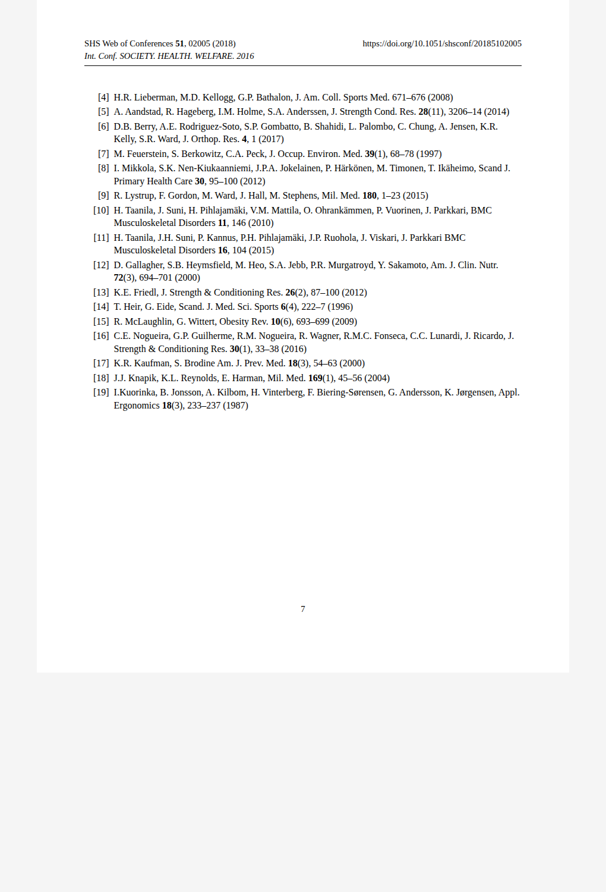SHS Web of Conferences 51, 02005 (2018) https://doi.org/10.1051/shsconf/20185102005
Int. Conf. SOCIETY. HEALTH. WELFARE. 2016
H.R. Lieberman, M.D. Kellogg, G.P. Bathalon, J. Am. Coll. Sports Med. 671–676 (2008)
A. Aandstad, R. Hageberg, I.M. Holme, S.A. Anderssen, J. Strength Cond. Res. 28(11), 3206–14 (2014)
D.B. Berry, A.E. Rodriguez-Soto, S.P. Gombatto, B. Shahidi, L. Palombo, C. Chung, A. Jensen, K.R. Kelly, S.R. Ward, J. Orthop. Res. 4, 1 (2017)
M. Feuerstein, S. Berkowitz, C.A. Peck, J. Occup. Environ. Med. 39(1), 68–78 (1997)
I. Mikkola, S.K. Nen-Kiukaanniemi, J.P.A. Jokelainen, P. Härkönen, M. Timonen, T. Ikäheimo, Scand J. Primary Health Care 30, 95–100 (2012)
R. Lystrup, F. Gordon, M. Ward, J. Hall, M. Stephens, Mil. Med. 180, 1–23 (2015)
H. Taanila, J. Suni, H. Pihlajamäki, V.M. Mattila, O. Ohrankämmen, P. Vuorinen, J. Parkkari, BMC Musculoskeletal Disorders 11, 146 (2010)
H. Taanila, J.H. Suni, P. Kannus, P.H. Pihlajamäki, J.P. Ruohola, J. Viskari, J. Parkkari BMC Musculoskeletal Disorders 16, 104 (2015)
D. Gallagher, S.B. Heymsfield, M. Heo, S.A. Jebb, P.R. Murgatroyd, Y. Sakamoto, Am. J. Clin. Nutr. 72(3), 694–701 (2000)
K.E. Friedl, J. Strength & Conditioning Res. 26(2), 87–100 (2012)
T. Heir, G. Eide, Scand. J. Med. Sci. Sports 6(4), 222–7 (1996)
R. McLaughlin, G. Wittert, Obesity Rev. 10(6), 693–699 (2009)
C.E. Nogueira, G.P. Guilherme, R.M. Nogueira, R. Wagner, R.M.C. Fonseca, C.C. Lunardi, J. Ricardo, J. Strength & Conditioning Res. 30(1), 33–38 (2016)
K.R. Kaufman, S. Brodine Am. J. Prev. Med. 18(3), 54–63 (2000)
J.J. Knapik, K.L. Reynolds, E. Harman, Mil. Med. 169(1), 45–56 (2004)
I.Kuorinka, B. Jonsson, A. Kilbom, H. Vinterberg, F. Biering-Sørensen, G. Andersson, K. Jørgensen, Appl. Ergonomics 18(3), 233–237 (1987)
7